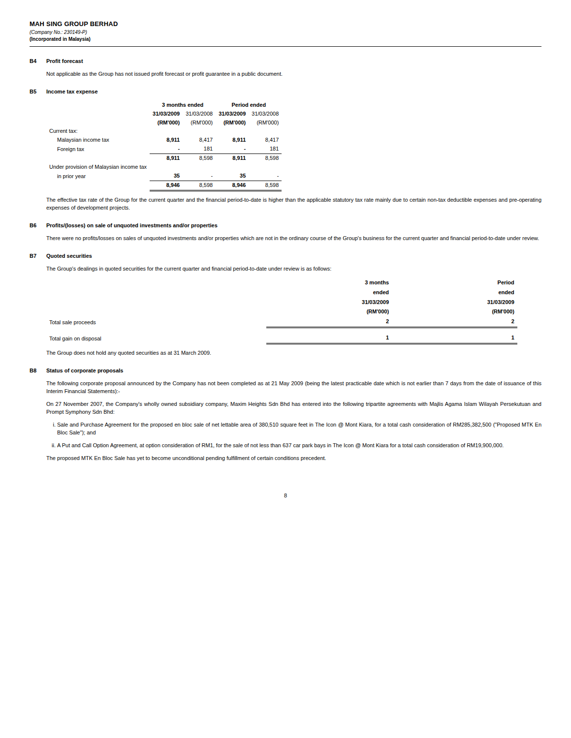MAH SING GROUP BERHAD
(Company No.: 230149-P)
(Incorporated in Malaysia)
B4 Profit forecast
Not applicable as the Group has not issued profit forecast or profit guarantee in a public document.
B5 Income tax expense
| | 3 months ended | Period ended |
| | 31/03/2009 | 31/03/2008 | 31/03/2009 | 31/03/2008 |
| | (RM'000) | (RM'000) | (RM'000) | (RM'000) |
| Current tax: | | | | |
| Malaysian income tax | 8,911 | 8,417 | 8,911 | 8,417 |
| Foreign tax | - | 181 | - | 181 |
| | 8,911 | 8,598 | 8,911 | 8,598 |
| Under provision of Malaysian income tax | | | | |
| in prior year | 35 | - | 35 | - |
| | 8,946 | 8,598 | 8,946 | 8,598 |
The effective tax rate of the Group for the current quarter and the financial period-to-date is higher than the applicable statutory tax rate mainly due to certain non-tax deductible expenses and pre-operating expenses of development projects.
B6 Profits/(losses) on sale of unquoted investments and/or properties
There were no profits/losses on sales of unquoted investments and/or properties which are not in the ordinary course of the Group's business for the current quarter and financial period-to-date under review.
B7 Quoted securities
The Group's dealings in quoted securities for the current quarter and financial period-to-date under review is as follows:
| | 3 months | Period |
| | ended | ended |
| | 31/03/2009 | 31/03/2009 |
| | (RM'000) | (RM'000) |
| Total sale proceeds | 2 | 2 |
| Total gain on disposal | 1 | 1 |
The Group does not hold any quoted securities as at 31 March 2009.
B8 Status of corporate proposals
The following corporate proposal announced by the Company has not been completed as at 21 May 2009 (being the latest practicable date which is not earlier than 7 days from the date of issuance of this Interim Financial Statements):-
On 27 November 2007, the Company's wholly owned subsidiary company, Maxim Heights Sdn Bhd has entered into the following tripartite agreements with Majlis Agama Islam Wilayah Persekutuan and Prompt Symphony Sdn Bhd:
Sale and Purchase Agreement for the proposed en bloc sale of net lettable area of 380,510 square feet in The Icon @ Mont Kiara, for a total cash consideration of RM285,382,500 ("Proposed MTK En Bloc Sale"); and
A Put and Call Option Agreement, at option consideration of RM1, for the sale of not less than 637 car park bays in The Icon @ Mont Kiara for a total cash consideration of RM19,900,000.
The proposed MTK En Bloc Sale has yet to become unconditional pending fulfillment of certain conditions precedent.
8